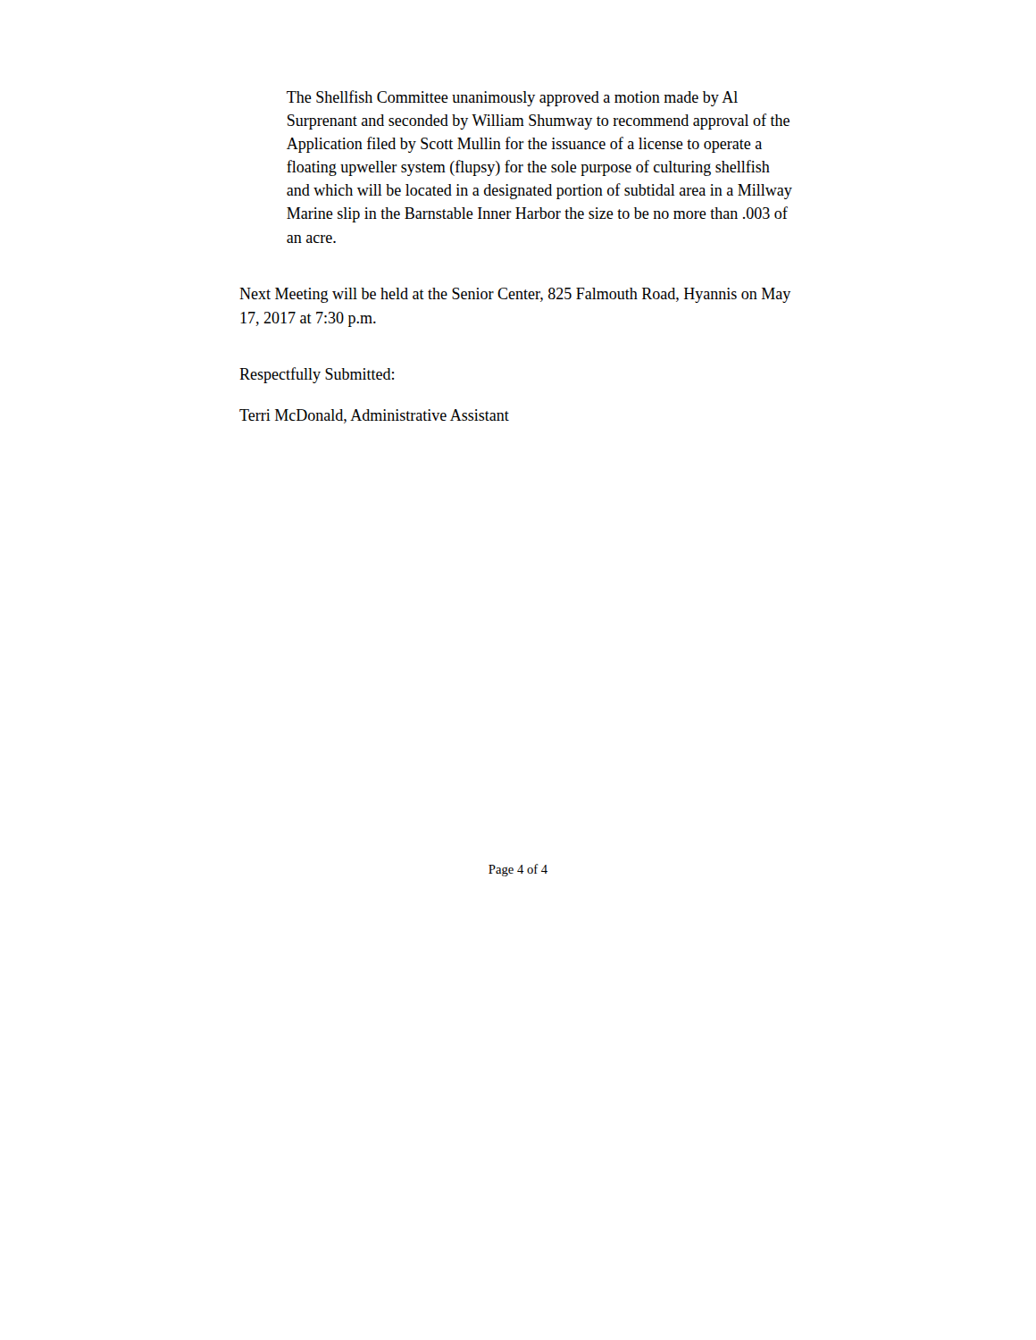The Shellfish Committee unanimously approved a motion made by Al Surprenant and seconded by William Shumway to recommend approval of the Application filed by Scott Mullin for the issuance of a license to operate a floating upweller system (flupsy) for the sole purpose of culturing shellfish and which will be located in a designated portion of subtidal area in a Millway Marine slip in the Barnstable Inner Harbor the size to be no more than .003 of an acre.
Next Meeting will be held at the Senior Center, 825 Falmouth Road, Hyannis on May 17, 2017 at 7:30 p.m.
Respectfully Submitted:
Terri McDonald, Administrative Assistant
Page 4 of 4